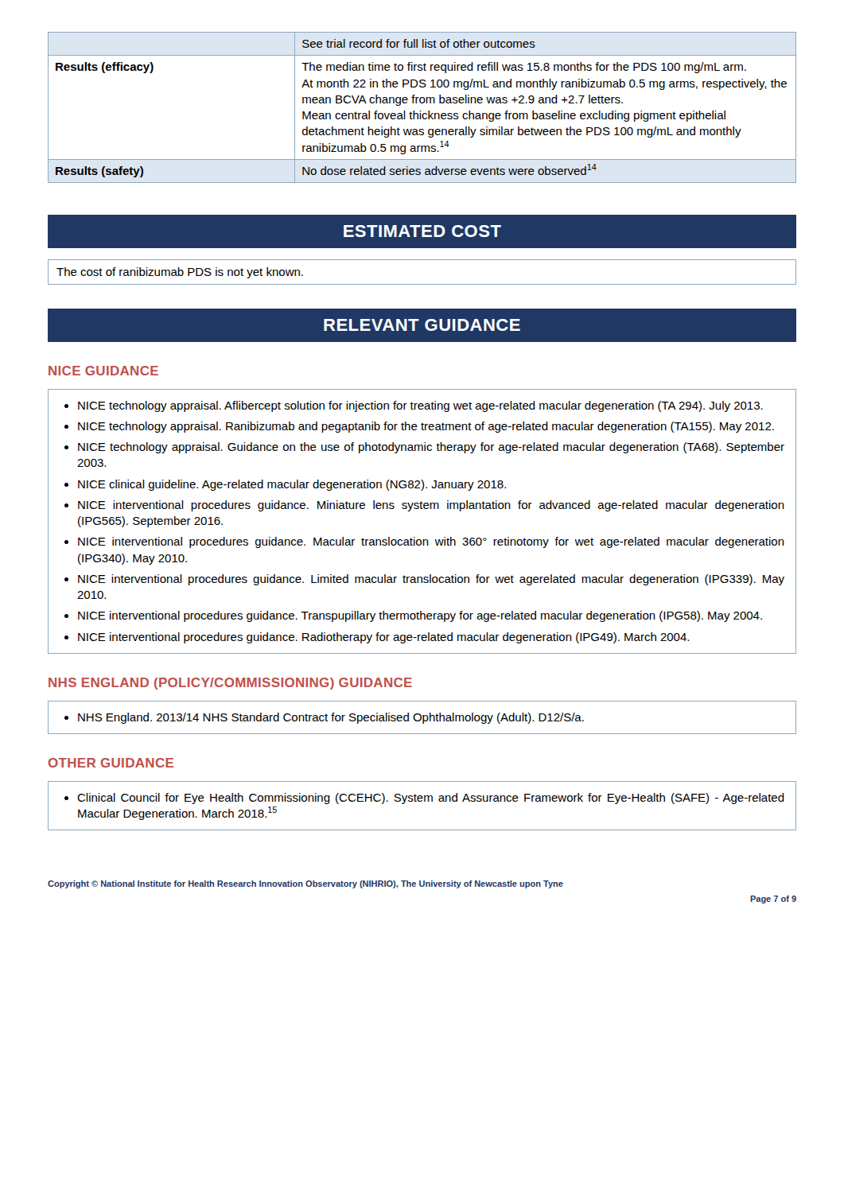| | See trial record for full list of other outcomes |
| Results (efficacy) | The median time to first required refill was 15.8 months for the PDS 100 mg/mL arm. At month 22 in the PDS 100 mg/mL and monthly ranibizumab 0.5 mg arms, respectively, the mean BCVA change from baseline was +2.9 and +2.7 letters. Mean central foveal thickness change from baseline excluding pigment epithelial detachment height was generally similar between the PDS 100 mg/mL and monthly ranibizumab 0.5 mg arms. 14 |
| Results (safety) | No dose related series adverse events were observed 14 |
ESTIMATED COST
The cost of ranibizumab PDS is not yet known.
RELEVANT GUIDANCE
NICE GUIDANCE
NICE technology appraisal. Aflibercept solution for injection for treating wet age-related macular degeneration (TA 294). July 2013.
NICE technology appraisal. Ranibizumab and pegaptanib for the treatment of age-related macular degeneration (TA155). May 2012.
NICE technology appraisal. Guidance on the use of photodynamic therapy for age-related macular degeneration (TA68). September 2003.
NICE clinical guideline. Age-related macular degeneration (NG82). January 2018.
NICE interventional procedures guidance. Miniature lens system implantation for advanced age-related macular degeneration (IPG565). September 2016.
NICE interventional procedures guidance. Macular translocation with 360° retinotomy for wet age-related macular degeneration (IPG340). May 2010.
NICE interventional procedures guidance. Limited macular translocation for wet agerelated macular degeneration (IPG339). May 2010.
NICE interventional procedures guidance. Transpupillary thermotherapy for age-related macular degeneration (IPG58). May 2004.
NICE interventional procedures guidance. Radiotherapy for age-related macular degeneration (IPG49). March 2004.
NHS ENGLAND (POLICY/COMMISSIONING) GUIDANCE
NHS England. 2013/14 NHS Standard Contract for Specialised Ophthalmology (Adult). D12/S/a.
OTHER GUIDANCE
Clinical Council for Eye Health Commissioning (CCEHC). System and Assurance Framework for Eye-Health (SAFE) - Age-related Macular Degeneration. March 2018.15
Copyright © National Institute for Health Research Innovation Observatory (NIHRIO), The University of Newcastle upon Tyne
Page 7 of 9